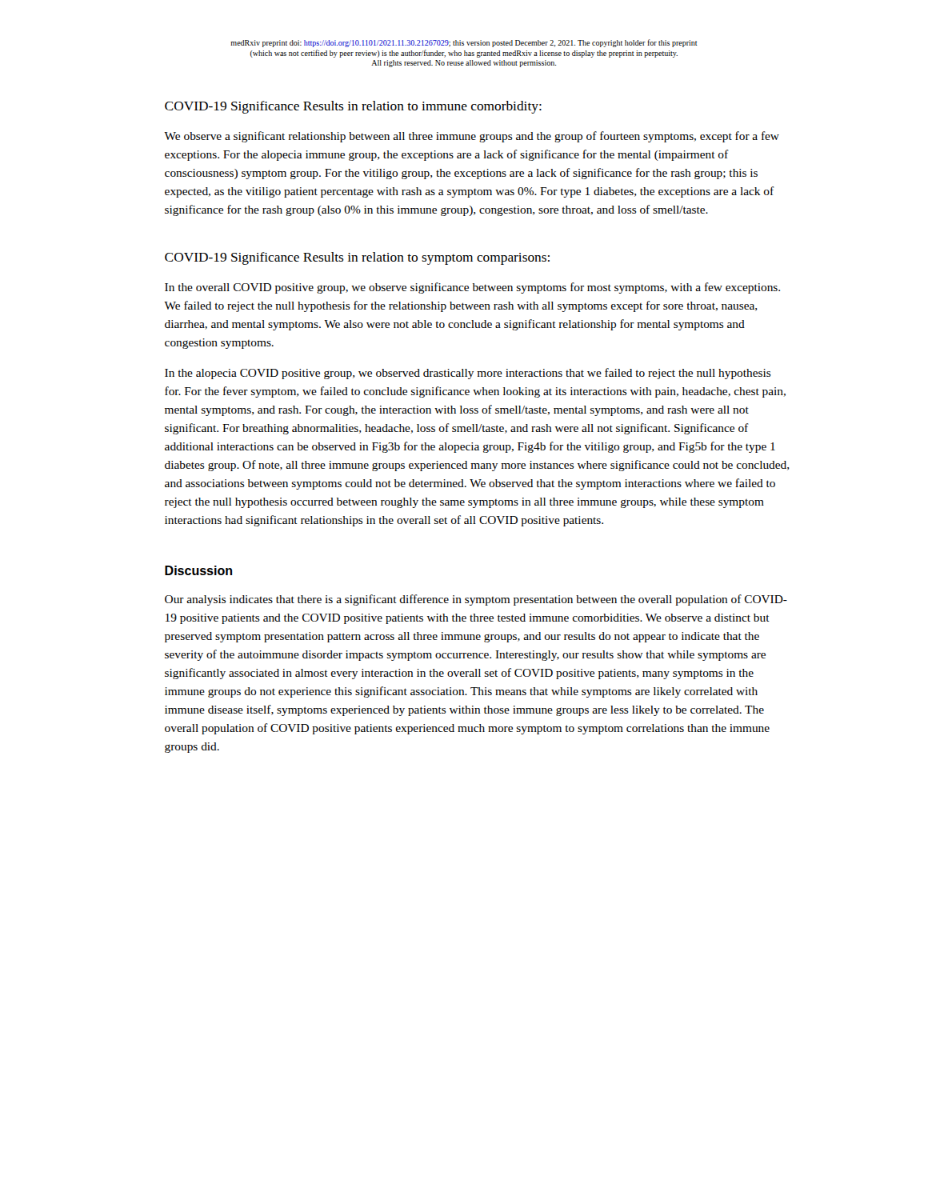medRxiv preprint doi: https://doi.org/10.1101/2021.11.30.21267029; this version posted December 2, 2021. The copyright holder for this preprint
(which was not certified by peer review) is the author/funder, who has granted medRxiv a license to display the preprint in perpetuity.
All rights reserved. No reuse allowed without permission.
COVID-19 Significance Results in relation to immune comorbidity:
We observe a significant relationship between all three immune groups and the group of fourteen symptoms, except for a few exceptions. For the alopecia immune group, the exceptions are a lack of significance for the mental (impairment of consciousness) symptom group. For the vitiligo group, the exceptions are a lack of significance for the rash group; this is expected, as the vitiligo patient percentage with rash as a symptom was 0%. For type 1 diabetes, the exceptions are a lack of significance for the rash group (also 0% in this immune group), congestion, sore throat, and loss of smell/taste.
COVID-19 Significance Results in relation to symptom comparisons:
In the overall COVID positive group, we observe significance between symptoms for most symptoms, with a few exceptions. We failed to reject the null hypothesis for the relationship between rash with all symptoms except for sore throat, nausea, diarrhea, and mental symptoms. We also were not able to conclude a significant relationship for mental symptoms and congestion symptoms.
In the alopecia COVID positive group, we observed drastically more interactions that we failed to reject the null hypothesis for. For the fever symptom, we failed to conclude significance when looking at its interactions with pain, headache, chest pain, mental symptoms, and rash. For cough, the interaction with loss of smell/taste, mental symptoms, and rash were all not significant. For breathing abnormalities, headache, loss of smell/taste, and rash were all not significant. Significance of additional interactions can be observed in Fig3b for the alopecia group, Fig4b for the vitiligo group, and Fig5b for the type 1 diabetes group. Of note, all three immune groups experienced many more instances where significance could not be concluded, and associations between symptoms could not be determined. We observed that the symptom interactions where we failed to reject the null hypothesis occurred between roughly the same symptoms in all three immune groups, while these symptom interactions had significant relationships in the overall set of all COVID positive patients.
Discussion
Our analysis indicates that there is a significant difference in symptom presentation between the overall population of COVID-19 positive patients and the COVID positive patients with the three tested immune comorbidities. We observe a distinct but preserved symptom presentation pattern across all three immune groups, and our results do not appear to indicate that the severity of the autoimmune disorder impacts symptom occurrence. Interestingly, our results show that while symptoms are significantly associated in almost every interaction in the overall set of COVID positive patients, many symptoms in the immune groups do not experience this significant association. This means that while symptoms are likely correlated with immune disease itself, symptoms experienced by patients within those immune groups are less likely to be correlated. The overall population of COVID positive patients experienced much more symptom to symptom correlations than the immune groups did.